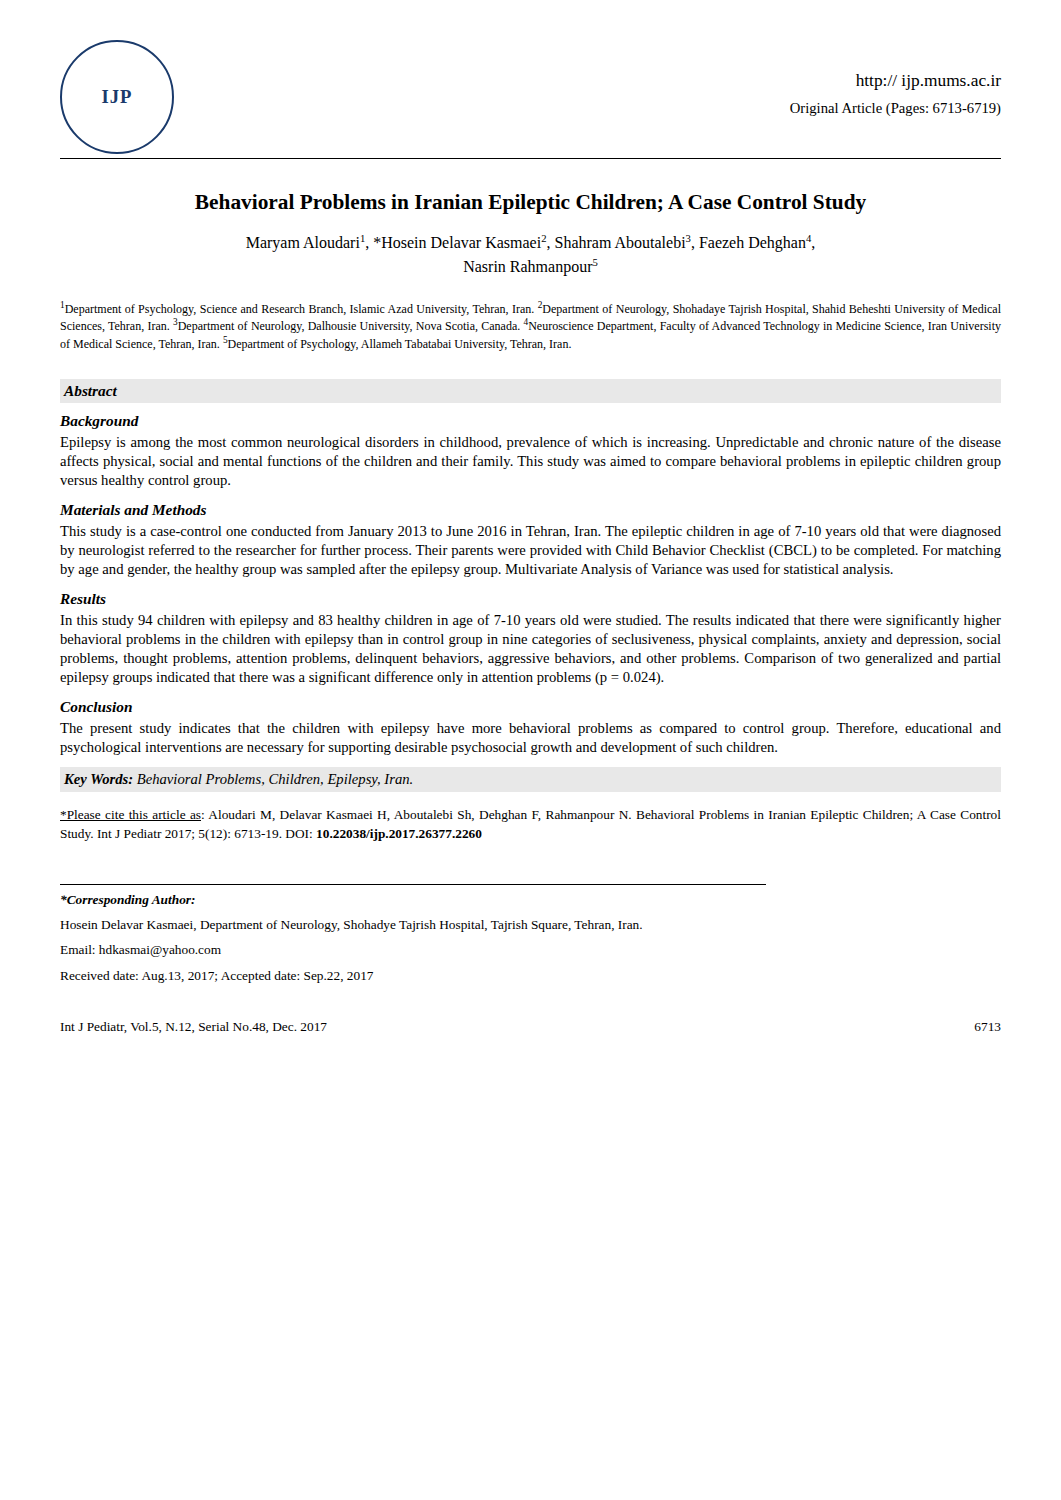IJP
http:// ijp.mums.ac.ir
Original Article (Pages: 6713-6719)
Behavioral Problems in Iranian Epileptic Children; A Case Control Study
Maryam Aloudari1, *Hosein Delavar Kasmaei2, Shahram Aboutalebi3, Faezeh Dehghan4,
Nasrin Rahmanpour5
1Department of Psychology, Science and Research Branch, Islamic Azad University, Tehran, Iran. 2Department of Neurology, Shohadaye Tajrish Hospital, Shahid Beheshti University of Medical Sciences, Tehran, Iran. 3Department of Neurology, Dalhousie University, Nova Scotia, Canada. 4Neuroscience Department, Faculty of Advanced Technology in Medicine Science, Iran University of Medical Science, Tehran, Iran. 5Department of Psychology, Allameh Tabatabai University, Tehran, Iran.
Abstract
Background
Epilepsy is among the most common neurological disorders in childhood, prevalence of which is increasing. Unpredictable and chronic nature of the disease affects physical, social and mental functions of the children and their family. This study was aimed to compare behavioral problems in epileptic children group versus healthy control group.
Materials and Methods
This study is a case-control one conducted from January 2013 to June 2016 in Tehran, Iran. The epileptic children in age of 7-10 years old that were diagnosed by neurologist referred to the researcher for further process. Their parents were provided with Child Behavior Checklist (CBCL) to be completed. For matching by age and gender, the healthy group was sampled after the epilepsy group. Multivariate Analysis of Variance was used for statistical analysis.
Results
In this study 94 children with epilepsy and 83 healthy children in age of 7-10 years old were studied. The results indicated that there were significantly higher behavioral problems in the children with epilepsy than in control group in nine categories of seclusiveness, physical complaints, anxiety and depression, social problems, thought problems, attention problems, delinquent behaviors, aggressive behaviors, and other problems. Comparison of two generalized and partial epilepsy groups indicated that there was a significant difference only in attention problems (p = 0.024).
Conclusion
The present study indicates that the children with epilepsy have more behavioral problems as compared to control group. Therefore, educational and psychological interventions are necessary for supporting desirable psychosocial growth and development of such children.
Key Words: Behavioral Problems, Children, Epilepsy, Iran.
*Please cite this article as: Aloudari M, Delavar Kasmaei H, Aboutalebi Sh, Dehghan F, Rahmanpour N. Behavioral Problems in Iranian Epileptic Children; A Case Control Study. Int J Pediatr 2017; 5(12): 6713-19. DOI: 10.22038/ijp.2017.26377.2260
*Corresponding Author:
Hosein Delavar Kasmaei, Department of Neurology, Shohadye Tajrish Hospital, Tajrish Square, Tehran, Iran.
Email: hdkasmai@yahoo.com
Received date: Aug.13, 2017; Accepted date: Sep.22, 2017
Int J Pediatr, Vol.5, N.12, Serial No.48, Dec. 2017 6713